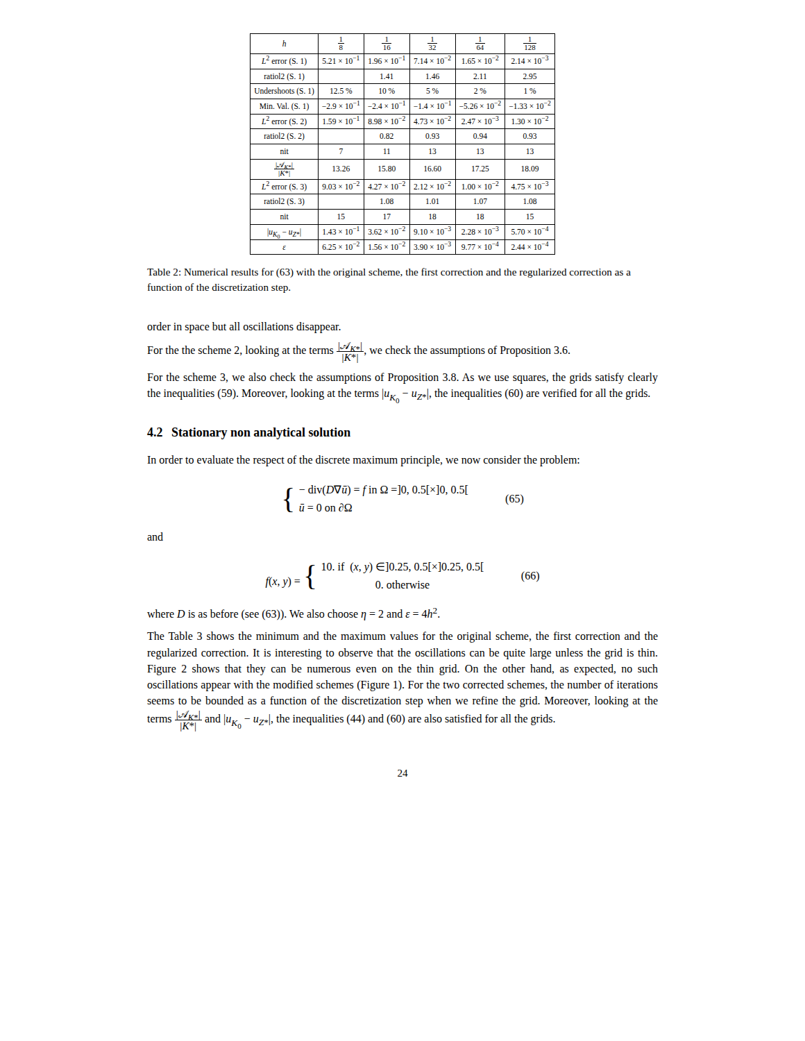| h | 1 8 | 1 16 | 1 32 | 1 64 | 1 128 |
| --- | --- | --- | --- | --- | --- |
| L 2 error (S. 1) | 5.21 × 10 −1 | 1.96 × 10 −1 | 7.14 × 10 −2 | 1.65 × 10 −2 | 2.14 × 10 −3 |
| ratiol2 (S. 1) | | 1.41 | 1.46 | 2.11 | 2.95 |
| Undershoots (S. 1) | 12.5 % | 10 % | 5 % | 2 % | 1 % |
| Min. Val. (S. 1) | −2.9 × 10 −1 | −2.4 × 10 −1 | −1.4 × 10 −1 | −5.26 × 10 −2 | −1.33 × 10 −2 |
| L 2 error (S. 2) | 1.59 × 10 −1 | 8.98 × 10 −2 | 4.73 × 10 −2 | 2.47 × 10 −3 | 1.30 × 10 −2 |
| ratiol2 (S. 2) | | 0.82 | 0.93 | 0.94 | 0.93 |
| nit | 7 | 11 | 13 | 13 | 13 |
| /𝒜 K * / / K */ | 13.26 | 15.80 | 16.60 | 17.25 | 18.09 |
| L 2 error (S. 3) | 9.03 × 10 −2 | 4.27 × 10 −2 | 2.12 × 10 −2 | 1.00 × 10 −2 | 4.75 × 10 −3 |
| ratiol2 (S. 3) | | 1.08 | 1.01 | 1.07 | 1.08 |
| nit | 15 | 17 | 18 | 18 | 15 |
| / u K 0 − u Z * / | 1.43 × 10 −1 | 3.62 × 10 −2 | 9.10 × 10 −3 | 2.28 × 10 −3 | 5.70 × 10 −4 |
| ε | 6.25 × 10 −2 | 1.56 × 10 −2 | 3.90 × 10 −3 | 9.77 × 10 −4 | 2.44 × 10 −4 |
Table 2: Numerical results for (63) with the original scheme, the first correction and the regularized correction as a function of the discretization step.
order in space but all oscillations disappear.
For the the scheme 2, looking at the terms |𝒜K*||K*|, we check the assumptions of Proposition 3.6.
For the scheme 3, we also check the assumptions of Proposition 3.8. As we use squares, the grids satisfy clearly the inequalities (59). Moreover, looking at the terms |uK0 − uZ*|, the inequalities (60) are verified for all the grids.
4.2 Stationary non analytical solution
In order to evaluate the respect of the discrete maximum principle, we now consider the problem:
{
− div(D∇ū) = f in Ω =]0, 0.5[×]0, 0.5[
ū = 0 on ∂Ω
(65)
and
f(x, y) = {
10. if (x, y) ∈]0.25, 0.5[×]0.25, 0.5[
0. otherwise
(66)
where D is as before (see (63)). We also choose η = 2 and ε = 4h2.
The Table 3 shows the minimum and the maximum values for the original scheme, the first correction and the regularized correction. It is interesting to observe that the oscillations can be quite large unless the grid is thin. Figure 2 shows that they can be numerous even on the thin grid. On the other hand, as expected, no such oscillations appear with the modified schemes (Figure 1). For the two corrected schemes, the number of iterations seems to be bounded as a function of the discretization step when we refine the grid. Moreover, looking at the terms |𝒜K*||K*| and |uK0 − uZ*|, the inequalities (44) and (60) are also satisfied for all the grids.
24